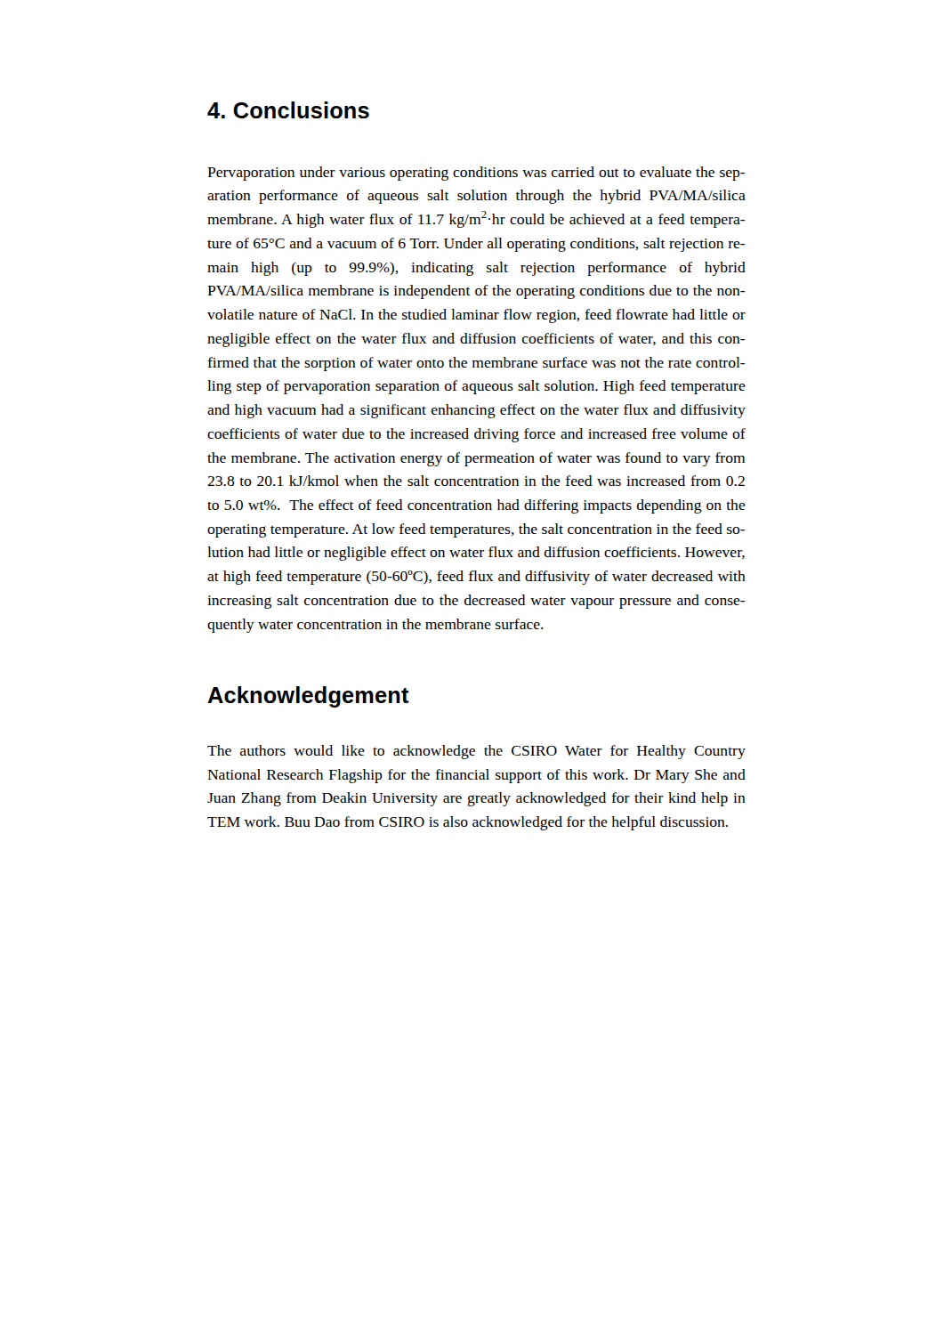4. Conclusions
Pervaporation under various operating conditions was carried out to evaluate the separation performance of aqueous salt solution through the hybrid PVA/MA/silica membrane. A high water flux of 11.7 kg/m2·hr could be achieved at a feed temperature of 65°C and a vacuum of 6 Torr. Under all operating conditions, salt rejection remain high (up to 99.9%), indicating salt rejection performance of hybrid PVA/MA/silica membrane is independent of the operating conditions due to the non-volatile nature of NaCl. In the studied laminar flow region, feed flowrate had little or negligible effect on the water flux and diffusion coefficients of water, and this confirmed that the sorption of water onto the membrane surface was not the rate controlling step of pervaporation separation of aqueous salt solution. High feed temperature and high vacuum had a significant enhancing effect on the water flux and diffusivity coefficients of water due to the increased driving force and increased free volume of the membrane. The activation energy of permeation of water was found to vary from 23.8 to 20.1 kJ/kmol when the salt concentration in the feed was increased from 0.2 to 5.0 wt%. The effect of feed concentration had differing impacts depending on the operating temperature. At low feed temperatures, the salt concentration in the feed solution had little or negligible effect on water flux and diffusion coefficients. However, at high feed temperature (50-60ºC), feed flux and diffusivity of water decreased with increasing salt concentration due to the decreased water vapour pressure and consequently water concentration in the membrane surface.
Acknowledgement
The authors would like to acknowledge the CSIRO Water for Healthy Country National Research Flagship for the financial support of this work. Dr Mary She and Juan Zhang from Deakin University are greatly acknowledged for their kind help in TEM work. Buu Dao from CSIRO is also acknowledged for the helpful discussion.